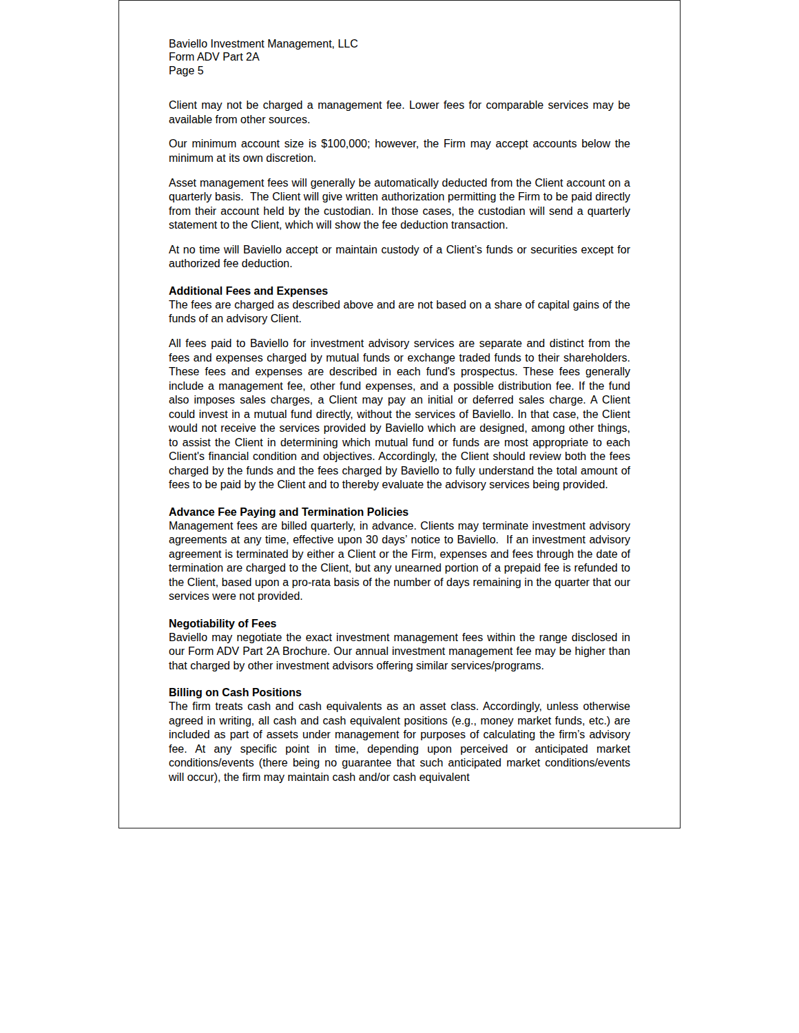Baviello Investment Management, LLC
Form ADV Part 2A
Page 5
Client may not be charged a management fee. Lower fees for comparable services may be available from other sources.
Our minimum account size is $100,000; however, the Firm may accept accounts below the minimum at its own discretion.
Asset management fees will generally be automatically deducted from the Client account on a quarterly basis. The Client will give written authorization permitting the Firm to be paid directly from their account held by the custodian. In those cases, the custodian will send a quarterly statement to the Client, which will show the fee deduction transaction.
At no time will Baviello accept or maintain custody of a Client’s funds or securities except for authorized fee deduction.
Additional Fees and Expenses
The fees are charged as described above and are not based on a share of capital gains of the funds of an advisory Client.
All fees paid to Baviello for investment advisory services are separate and distinct from the fees and expenses charged by mutual funds or exchange traded funds to their shareholders. These fees and expenses are described in each fund's prospectus. These fees generally include a management fee, other fund expenses, and a possible distribution fee. If the fund also imposes sales charges, a Client may pay an initial or deferred sales charge. A Client could invest in a mutual fund directly, without the services of Baviello. In that case, the Client would not receive the services provided by Baviello which are designed, among other things, to assist the Client in determining which mutual fund or funds are most appropriate to each Client's financial condition and objectives. Accordingly, the Client should review both the fees charged by the funds and the fees charged by Baviello to fully understand the total amount of fees to be paid by the Client and to thereby evaluate the advisory services being provided.
Advance Fee Paying and Termination Policies
Management fees are billed quarterly, in advance. Clients may terminate investment advisory agreements at any time, effective upon 30 days’ notice to Baviello. If an investment advisory agreement is terminated by either a Client or the Firm, expenses and fees through the date of termination are charged to the Client, but any unearned portion of a prepaid fee is refunded to the Client, based upon a pro-rata basis of the number of days remaining in the quarter that our services were not provided.
Negotiability of Fees
Baviello may negotiate the exact investment management fees within the range disclosed in our Form ADV Part 2A Brochure. Our annual investment management fee may be higher than that charged by other investment advisors offering similar services/programs.
Billing on Cash Positions
The firm treats cash and cash equivalents as an asset class. Accordingly, unless otherwise agreed in writing, all cash and cash equivalent positions (e.g., money market funds, etc.) are included as part of assets under management for purposes of calculating the firm’s advisory fee. At any specific point in time, depending upon perceived or anticipated market conditions/events (there being no guarantee that such anticipated market conditions/events will occur), the firm may maintain cash and/or cash equivalent